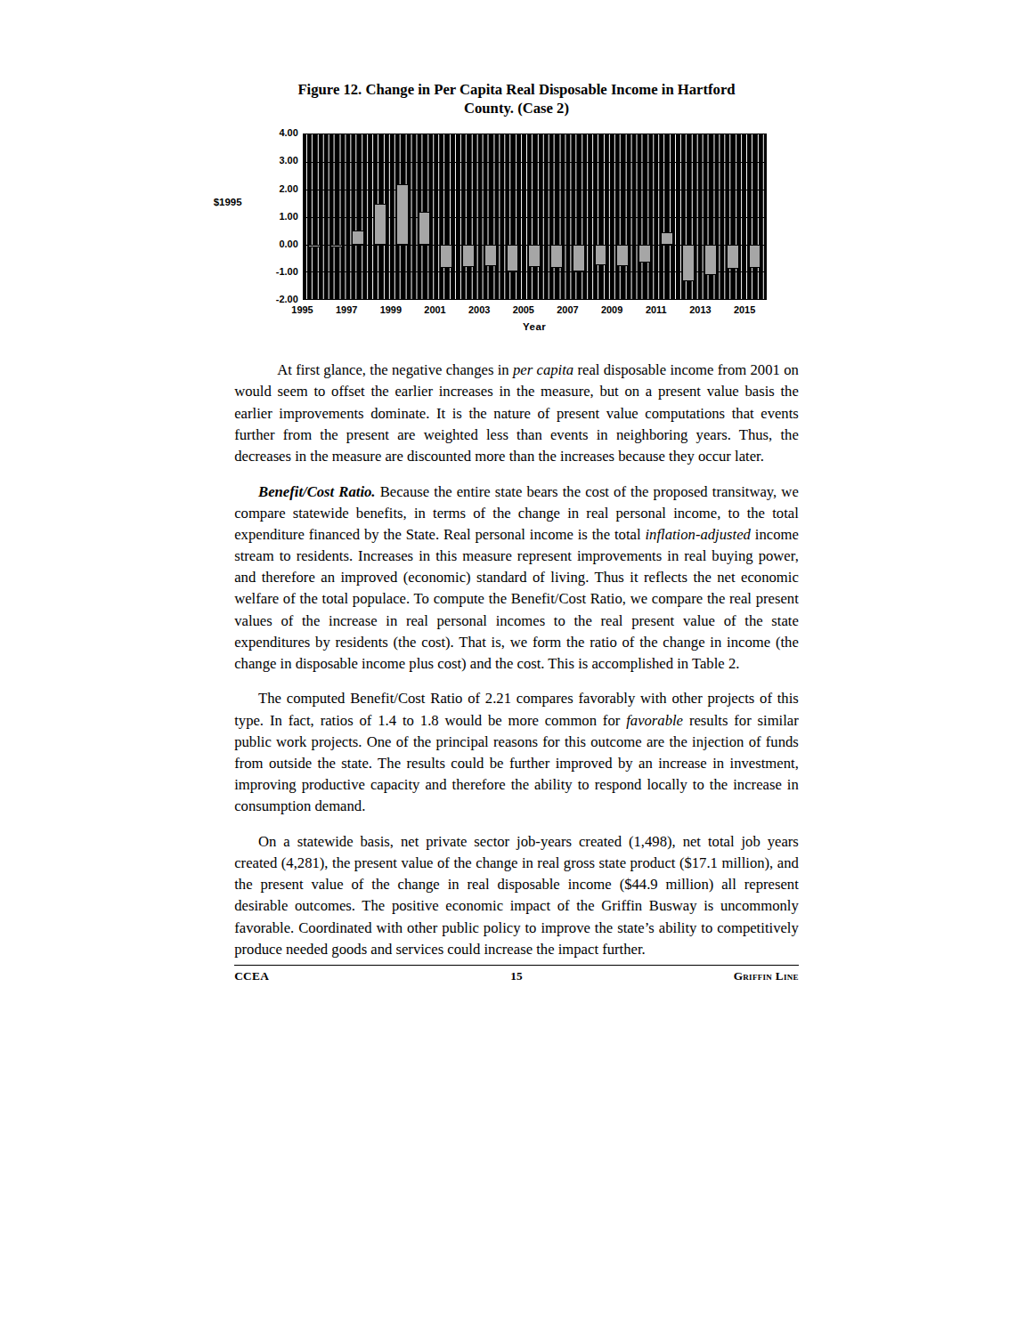Figure 12. Change in Per Capita Real Disposable Income in Hartford
County. (Case 2)
$1995
4.00 3.00 2.00 1.00 0.00 -1.00 -2.00
1995
1997
1999
2001
2003
2005
2007
2009
2011
2013
2015
Year
At first glance, the negative changes in per capita real disposable income from 2001 on would seem to offset the earlier increases in the measure, but on a present value basis the earlier improvements dominate. It is the nature of present value computations that events further from the present are weighted less than events in neighboring years. Thus, the decreases in the measure are discounted more than the increases because they occur later.
Benefit/Cost Ratio. Because the entire state bears the cost of the proposed transitway, we compare statewide benefits, in terms of the change in real personal income, to the total expenditure financed by the State. Real personal income is the total inflation-adjusted income stream to residents. Increases in this measure represent improvements in real buying power, and therefore an improved (economic) standard of living. Thus it reflects the net economic welfare of the total populace. To compute the Benefit/Cost Ratio, we compare the real present values of the increase in real personal incomes to the real present value of the state expenditures by residents (the cost). That is, we form the ratio of the change in income (the change in disposable income plus cost) and the cost. This is accomplished in Table 2.
The computed Benefit/Cost Ratio of 2.21 compares favorably with other projects of this type. In fact, ratios of 1.4 to 1.8 would be more common for favorable results for similar public work projects. One of the principal reasons for this outcome are the injection of funds from outside the state. The results could be further improved by an increase in investment, improving productive capacity and therefore the ability to respond locally to the increase in consumption demand.
On a statewide basis, net private sector job-years created (1,498), net total job years created (4,281), the present value of the change in real gross state product ($17.1 million), and the present value of the change in real disposable income ($44.9 million) all represent desirable outcomes. The positive economic impact of the Griffin Busway is uncommonly favorable. Coordinated with other public policy to improve the state’s ability to competitively produce needed goods and services could increase the impact further.
CCEA
15
Griffin Line